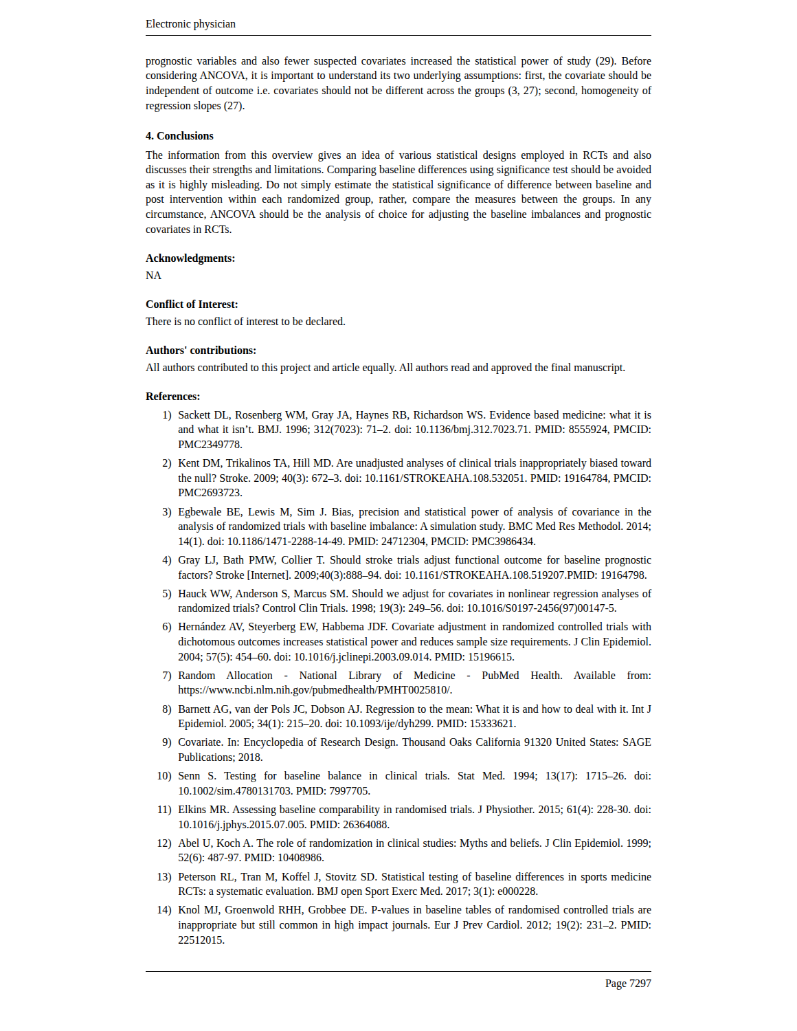Electronic physician
prognostic variables and also fewer suspected covariates increased the statistical power of study (29). Before considering ANCOVA, it is important to understand its two underlying assumptions: first, the covariate should be independent of outcome i.e. covariates should not be different across the groups (3, 27); second, homogeneity of regression slopes (27).
4. Conclusions
The information from this overview gives an idea of various statistical designs employed in RCTs and also discusses their strengths and limitations. Comparing baseline differences using significance test should be avoided as it is highly misleading. Do not simply estimate the statistical significance of difference between baseline and post intervention within each randomized group, rather, compare the measures between the groups. In any circumstance, ANCOVA should be the analysis of choice for adjusting the baseline imbalances and prognostic covariates in RCTs.
Acknowledgments:
NA
Conflict of Interest:
There is no conflict of interest to be declared.
Authors' contributions:
All authors contributed to this project and article equally. All authors read and approved the final manuscript.
References:
Sackett DL, Rosenberg WM, Gray JA, Haynes RB, Richardson WS. Evidence based medicine: what it is and what it isn’t. BMJ. 1996; 312(7023): 71–2. doi: 10.1136/bmj.312.7023.71. PMID: 8555924, PMCID: PMC2349778.
Kent DM, Trikalinos TA, Hill MD. Are unadjusted analyses of clinical trials inappropriately biased toward the null? Stroke. 2009; 40(3): 672–3. doi: 10.1161/STROKEAHA.108.532051. PMID: 19164784, PMCID: PMC2693723.
Egbewale BE, Lewis M, Sim J. Bias, precision and statistical power of analysis of covariance in the analysis of randomized trials with baseline imbalance: A simulation study. BMC Med Res Methodol. 2014; 14(1). doi: 10.1186/1471-2288-14-49. PMID: 24712304, PMCID: PMC3986434.
Gray LJ, Bath PMW, Collier T. Should stroke trials adjust functional outcome for baseline prognostic factors? Stroke [Internet]. 2009;40(3):888–94. doi: 10.1161/STROKEAHA.108.519207.PMID: 19164798.
Hauck WW, Anderson S, Marcus SM. Should we adjust for covariates in nonlinear regression analyses of randomized trials? Control Clin Trials. 1998; 19(3): 249–56. doi: 10.1016/S0197-2456(97)00147-5.
Hernández AV, Steyerberg EW, Habbema JDF. Covariate adjustment in randomized controlled trials with dichotomous outcomes increases statistical power and reduces sample size requirements. J Clin Epidemiol. 2004; 57(5): 454–60. doi: 10.1016/j.jclinepi.2003.09.014. PMID: 15196615.
Random Allocation - National Library of Medicine - PubMed Health. Available from: https://www.ncbi.nlm.nih.gov/pubmedhealth/PMHT0025810/.
Barnett AG, van der Pols JC, Dobson AJ. Regression to the mean: What it is and how to deal with it. Int J Epidemiol. 2005; 34(1): 215–20. doi: 10.1093/ije/dyh299. PMID: 15333621.
Covariate. In: Encyclopedia of Research Design. Thousand Oaks California 91320 United States: SAGE Publications; 2018.
Senn S. Testing for baseline balance in clinical trials. Stat Med. 1994; 13(17): 1715–26. doi: 10.1002/sim.4780131703. PMID: 7997705.
Elkins MR. Assessing baseline comparability in randomised trials. J Physiother. 2015; 61(4): 228-30. doi: 10.1016/j.jphys.2015.07.005. PMID: 26364088.
Abel U, Koch A. The role of randomization in clinical studies: Myths and beliefs. J Clin Epidemiol. 1999; 52(6): 487-97. PMID: 10408986.
Peterson RL, Tran M, Koffel J, Stovitz SD. Statistical testing of baseline differences in sports medicine RCTs: a systematic evaluation. BMJ open Sport Exerc Med. 2017; 3(1): e000228.
Knol MJ, Groenwold RHH, Grobbee DE. P-values in baseline tables of randomised controlled trials are inappropriate but still common in high impact journals. Eur J Prev Cardiol. 2012; 19(2): 231–2. PMID: 22512015.
Page 7297